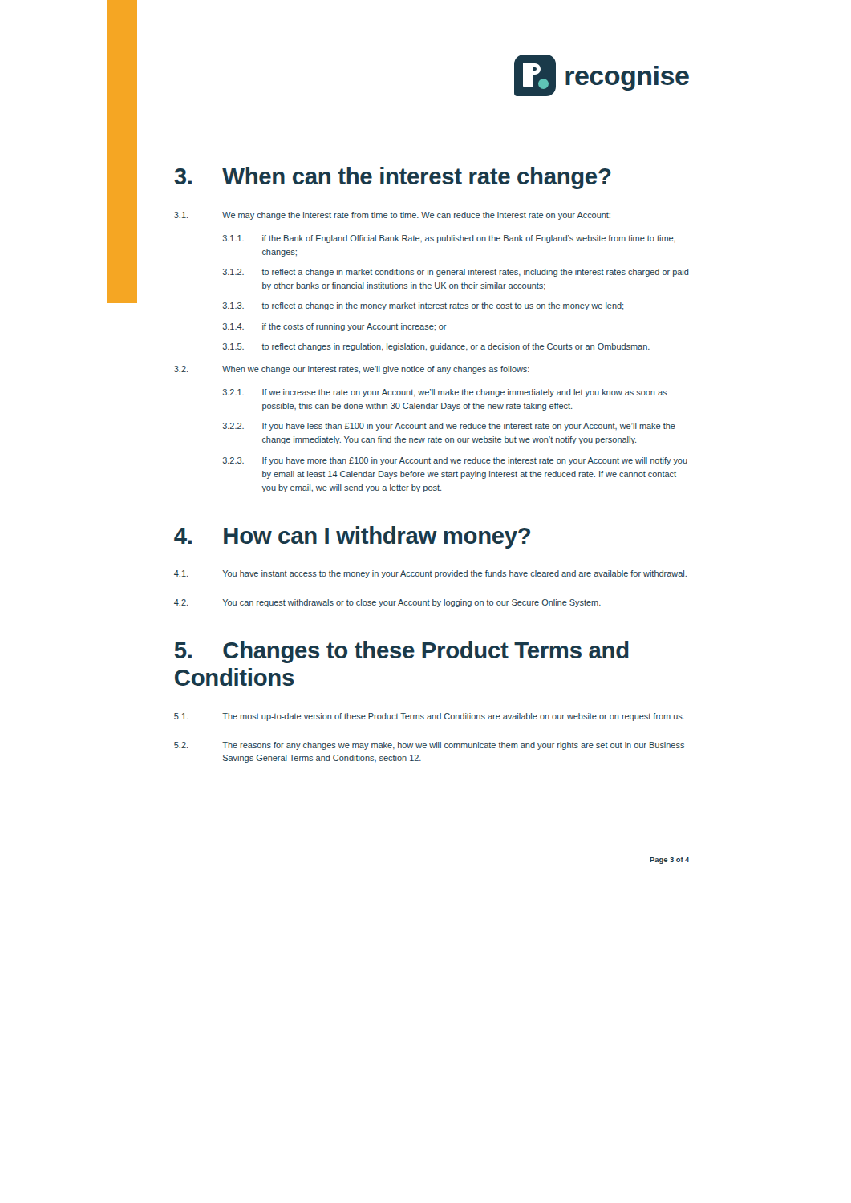recognise
3. When can the interest rate change?
3.1.
We may change the interest rate from time to time. We can reduce the interest rate on your Account:
3.1.1.
if the Bank of England Official Bank Rate, as published on the Bank of England’s website from time to time, changes;
3.1.2.
to reflect a change in market conditions or in general interest rates, including the interest rates charged or paid by other banks or financial institutions in the UK on their similar accounts;
3.1.3.
to reflect a change in the money market interest rates or the cost to us on the money we lend;
3.1.4.
if the costs of running your Account increase; or
3.1.5.
to reflect changes in regulation, legislation, guidance, or a decision of the Courts or an Ombudsman.
3.2.
When we change our interest rates, we’ll give notice of any changes as follows:
3.2.1.
If we increase the rate on your Account, we’ll make the change immediately and let you know as soon as possible, this can be done within 30 Calendar Days of the new rate taking effect.
3.2.2.
If you have less than £100 in your Account and we reduce the interest rate on your Account, we’ll make the change immediately. You can find the new rate on our website but we won’t notify you personally.
3.2.3.
If you have more than £100 in your Account and we reduce the interest rate on your Account we will notify you by email at least 14 Calendar Days before we start paying interest at the reduced rate. If we cannot contact you by email, we will send you a letter by post.
4. How can I withdraw money?
4.1.
You have instant access to the money in your Account provided the funds have cleared and are available for withdrawal.
4.2.
You can request withdrawals or to close your Account by logging on to our Secure Online System.
5. Changes to these Product Terms and Conditions
5.1.
The most up-to-date version of these Product Terms and Conditions are available on our website or on request from us.
5.2.
The reasons for any changes we may make, how we will communicate them and your rights are set out in our Business Savings General Terms and Conditions, section 12.
Page 3 of 4